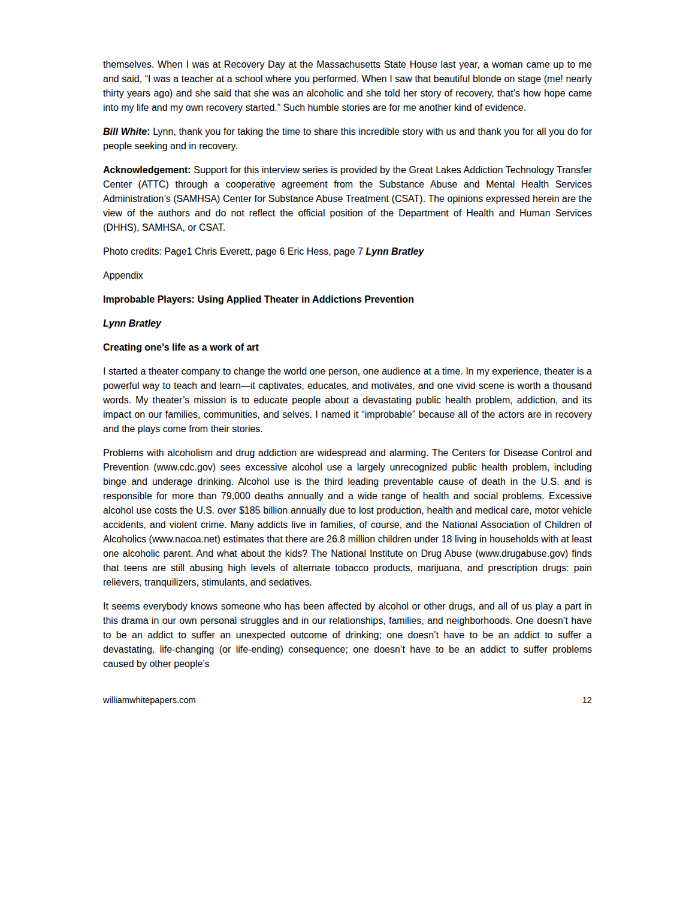themselves. When I was at Recovery Day at the Massachusetts State House last year, a woman came up to me and said, “I was a teacher at a school where you performed. When I saw that beautiful blonde on stage (me! nearly thirty years ago) and she said that she was an alcoholic and she told her story of recovery, that’s how hope came into my life and my own recovery started.” Such humble stories are for me another kind of evidence.
Bill White: Lynn, thank you for taking the time to share this incredible story with us and thank you for all you do for people seeking and in recovery.
Acknowledgement: Support for this interview series is provided by the Great Lakes Addiction Technology Transfer Center (ATTC) through a cooperative agreement from the Substance Abuse and Mental Health Services Administration’s (SAMHSA) Center for Substance Abuse Treatment (CSAT). The opinions expressed herein are the view of the authors and do not reflect the official position of the Department of Health and Human Services (DHHS), SAMHSA, or CSAT.
Photo credits: Page1 Chris Everett, page 6 Eric Hess, page 7 Lynn Bratley
Appendix
Improbable Players: Using Applied Theater in Addictions Prevention
Lynn Bratley
Creating one’s life as a work of art
I started a theater company to change the world one person, one audience at a time. In my experience, theater is a powerful way to teach and learn—it captivates, educates, and motivates, and one vivid scene is worth a thousand words. My theater’s mission is to educate people about a devastating public health problem, addiction, and its impact on our families, communities, and selves. I named it “improbable” because all of the actors are in recovery and the plays come from their stories.
Problems with alcoholism and drug addiction are widespread and alarming. The Centers for Disease Control and Prevention (www.cdc.gov) sees excessive alcohol use a largely unrecognized public health problem, including binge and underage drinking. Alcohol use is the third leading preventable cause of death in the U.S. and is responsible for more than 79,000 deaths annually and a wide range of health and social problems. Excessive alcohol use costs the U.S. over $185 billion annually due to lost production, health and medical care, motor vehicle accidents, and violent crime. Many addicts live in families, of course, and the National Association of Children of Alcoholics (www.nacoa.net) estimates that there are 26.8 million children under 18 living in households with at least one alcoholic parent. And what about the kids? The National Institute on Drug Abuse (www.drugabuse.gov) finds that teens are still abusing high levels of alternate tobacco products, marijuana, and prescription drugs: pain relievers, tranquilizers, stimulants, and sedatives.
It seems everybody knows someone who has been affected by alcohol or other drugs, and all of us play a part in this drama in our own personal struggles and in our relationships, families, and neighborhoods. One doesn’t have to be an addict to suffer an unexpected outcome of drinking; one doesn’t have to be an addict to suffer a devastating, life-changing (or life-ending) consequence; one doesn’t have to be an addict to suffer problems caused by other people’s
williamwhitepapers.com 12